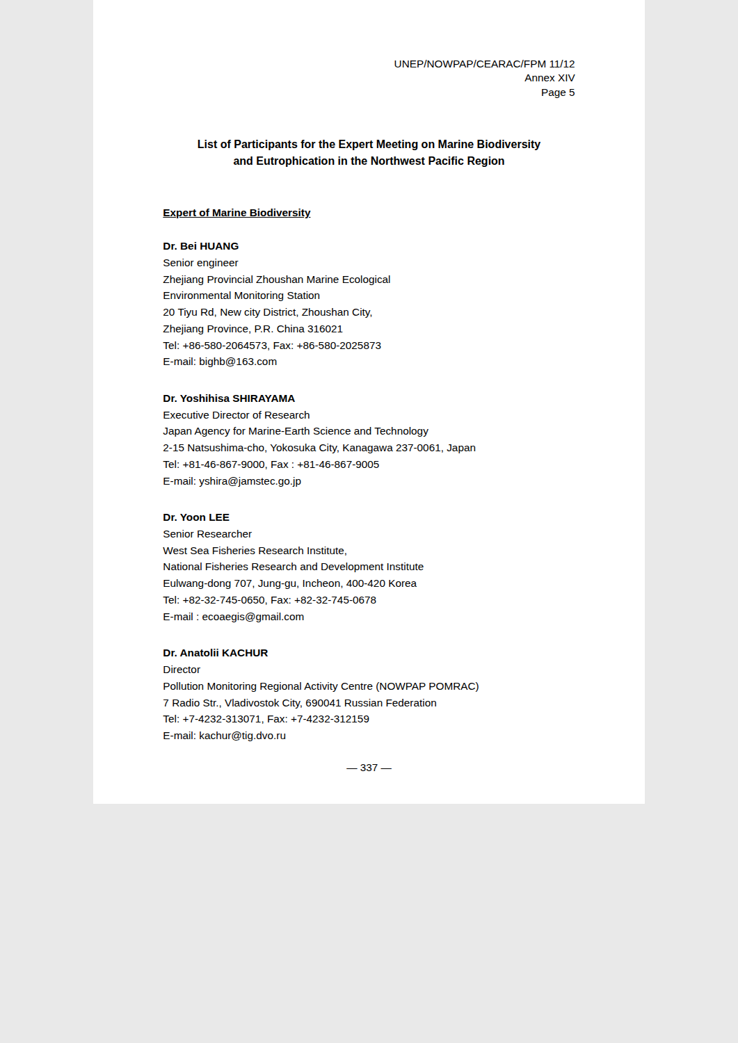UNEP/NOWPAP/CEARAC/FPM 11/12
Annex XIV
Page 5
List of Participants for the Expert Meeting on Marine Biodiversity
and Eutrophication in the Northwest Pacific Region
Expert of Marine Biodiversity
Dr. Bei HUANG Senior engineer Zhejiang Provincial Zhoushan Marine Ecological Environmental Monitoring Station 20 Tiyu Rd, New city District, Zhoushan City, Zhejiang Province, P.R. China 316021 Tel: +86-580-2064573, Fax: +86-580-2025873 E-mail: bighb@163.com
Dr. Yoshihisa SHIRAYAMA Executive Director of Research Japan Agency for Marine-Earth Science and Technology 2-15 Natsushima-cho, Yokosuka City, Kanagawa 237-0061, Japan Tel: +81-46-867-9000, Fax : +81-46-867-9005 E-mail: yshira@jamstec.go.jp
Dr. Yoon LEE Senior Researcher West Sea Fisheries Research Institute, National Fisheries Research and Development Institute Eulwang-dong 707, Jung-gu, Incheon, 400-420 Korea Tel: +82-32-745-0650, Fax: +82-32-745-0678 E-mail : ecoaegis@gmail.com
Dr. Anatolii KACHUR Director Pollution Monitoring Regional Activity Centre (NOWPAP POMRAC) 7 Radio Str., Vladivostok City, 690041 Russian Federation Tel: +7-4232-313071, Fax: +7-4232-312159 E-mail: kachur@tig.dvo.ru
— 337 —